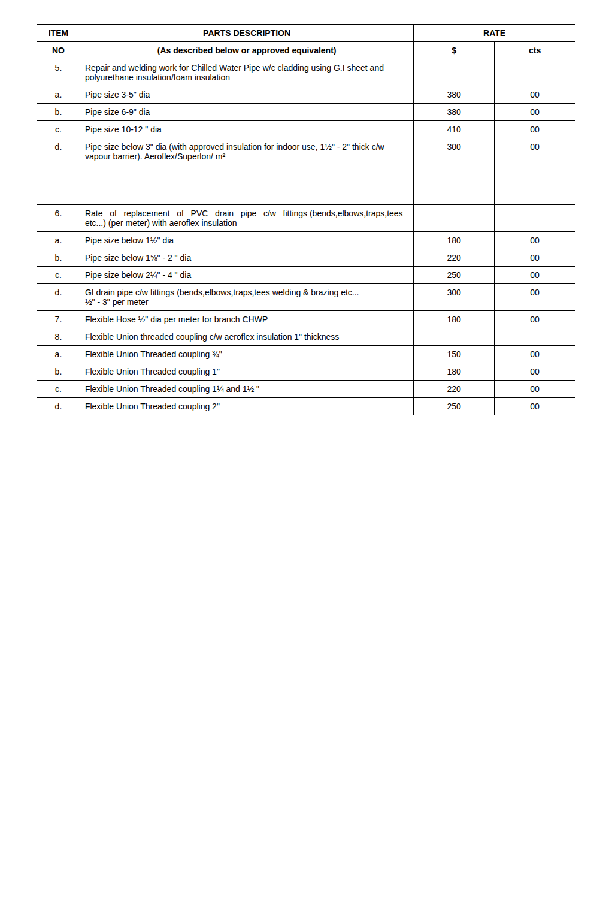| ITEM | PARTS DESCRIPTION | RATE |
| --- | --- | --- |
| NO | (As described below or approved equivalent) | $ | cts |
| 5. | Repair and welding work for Chilled Water Pipe w/c cladding using G.I sheet and polyurethane insulation/foam insulation | | |
| a. | Pipe size 3-5" dia | 380 | 00 |
| b. | Pipe size 6-9" dia | 380 | 00 |
| c. | Pipe size 10-12 " dia | 410 | 00 |
| d. | Pipe size below 3" dia (with approved insulation for indoor use, 1½" - 2" thick c/w vapour barrier). Aeroflex/Superlon/ m² | 300 | 00 |
| 6. | Rate of replacement of PVC drain pipe c/w fittings (bends,elbows,traps,tees etc...) (per meter) with aeroflex insulation | | |
| a. | Pipe size below 1½" dia | 180 | 00 |
| b. | Pipe size below 1⅝" - 2 " dia | 220 | 00 |
| c. | Pipe size below 2¼" - 4 " dia | 250 | 00 |
| d. | GI drain pipe c/w fittings (bends,elbows,traps,tees welding & brazing etc... ½" - 3" per meter | 300 | 00 |
| 7. | Flexible Hose ½" dia per meter for branch CHWP | 180 | 00 |
| 8. | Flexible Union threaded coupling c/w aeroflex insulation 1" thickness | | |
| a. | Flexible Union Threaded coupling ¾" | 150 | 00 |
| b. | Flexible Union Threaded coupling 1" | 180 | 00 |
| c. | Flexible Union Threaded coupling 1¼ and 1½ " | 220 | 00 |
| d. | Flexible Union Threaded coupling 2" | 250 | 00 |